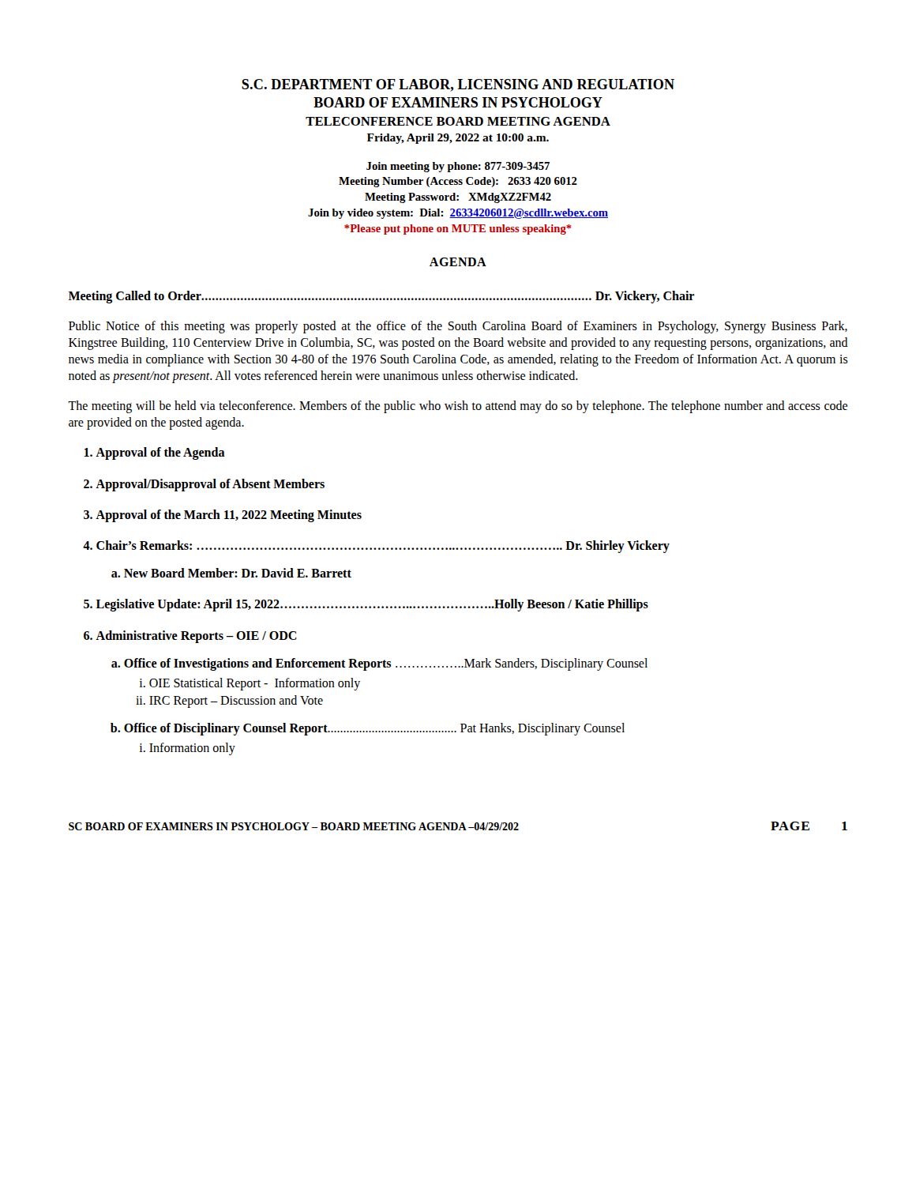S.C. DEPARTMENT OF LABOR, LICENSING AND REGULATION
BOARD OF EXAMINERS IN PSYCHOLOGY
TELECONFERENCE BOARD MEETING AGENDA
Friday, April 29, 2022 at 10:00 a.m.
Join meeting by phone: 877-309-3457
Meeting Number (Access Code): 2633 420 6012
Meeting Password: XMdgXZ2FM42
Join by video system: Dial: 26334206012@scdllr.webex.com
*Please put phone on MUTE unless speaking*
AGENDA
Meeting Called to Order.............................................................................................................. Dr. Vickery, Chair
Public Notice of this meeting was properly posted at the office of the South Carolina Board of Examiners in Psychology, Synergy Business Park, Kingstree Building, 110 Centerview Drive in Columbia, SC, was posted on the Board website and provided to any requesting persons, organizations, and news media in compliance with Section 30 4-80 of the 1976 South Carolina Code, as amended, relating to the Freedom of Information Act. A quorum is noted as present/not present. All votes referenced herein were unanimous unless otherwise indicated.
The meeting will be held via teleconference. Members of the public who wish to attend may do so by telephone. The telephone number and access code are provided on the posted agenda.
Approval of the Agenda
Approval/Disapproval of Absent Members
Approval of the March 11, 2022 Meeting Minutes
Chair’s Remarks: ……………………………………………………..…………………….. Dr. Shirley Vickery
New Board Member: Dr. David E. Barrett
Legislative Update: April 15, 2022…………………………..………………..Holly Beeson / Katie Phillips
Administrative Reports – OIE / ODC
Office of Investigations and Enforcement Reports ……………..Mark Sanders, Disciplinary Counsel
OIE Statistical Report - Information only
IRC Report – Discussion and Vote
Office of Disciplinary Counsel Report......................................... Pat Hanks, Disciplinary Counsel
Information only
SC BOARD OF EXAMINERS IN PSYCHOLOGY – BOARD MEETING AGENDA –04/29/202
PAGE 1